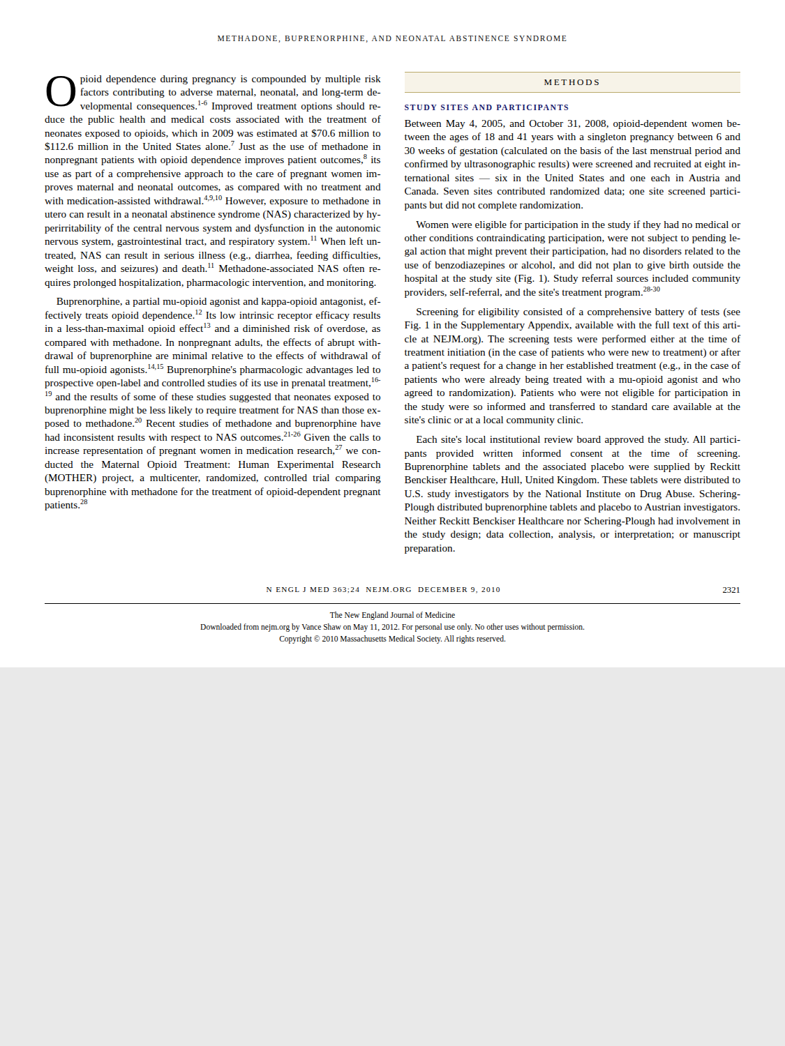Methadone, Buprenorphine, and Neonatal Abstinence Syndrome
Opioid dependence during pregnancy is compounded by multiple risk factors contributing to adverse maternal, neonatal, and long-term developmental consequences.1-6 Improved treatment options should reduce the public health and medical costs associated with the treatment of neonates exposed to opioids, which in 2009 was estimated at $70.6 million to $112.6 million in the United States alone.7 Just as the use of methadone in nonpregnant patients with opioid dependence improves patient outcomes,8 its use as part of a comprehensive approach to the care of pregnant women improves maternal and neonatal outcomes, as compared with no treatment and with medication-assisted withdrawal.4,9,10 However, exposure to methadone in utero can result in a neonatal abstinence syndrome (NAS) characterized by hyperirritability of the central nervous system and dysfunction in the autonomic nervous system, gastrointestinal tract, and respiratory system.11 When left untreated, NAS can result in serious illness (e.g., diarrhea, feeding difficulties, weight loss, and seizures) and death.11 Methadone-associated NAS often requires prolonged hospitalization, pharmacologic intervention, and monitoring.
Buprenorphine, a partial mu-opioid agonist and kappa-opioid antagonist, effectively treats opioid dependence.12 Its low intrinsic receptor efficacy results in a less-than-maximal opioid effect13 and a diminished risk of overdose, as compared with methadone. In nonpregnant adults, the effects of abrupt withdrawal of buprenorphine are minimal relative to the effects of withdrawal of full mu-opioid agonists.14,15 Buprenorphine's pharmacologic advantages led to prospective open-label and controlled studies of its use in prenatal treatment,16-19 and the results of some of these studies suggested that neonates exposed to buprenorphine might be less likely to require treatment for NAS than those exposed to methadone.20 Recent studies of methadone and buprenorphine have had inconsistent results with respect to NAS outcomes.21-26 Given the calls to increase representation of pregnant women in medication research,27 we conducted the Maternal Opioid Treatment: Human Experimental Research (MOTHER) project, a multicenter, randomized, controlled trial comparing buprenorphine with methadone for the treatment of opioid-dependent pregnant patients.28
Methods
Study Sites and Participants
Between May 4, 2005, and October 31, 2008, opioid-dependent women between the ages of 18 and 41 years with a singleton pregnancy between 6 and 30 weeks of gestation (calculated on the basis of the last menstrual period and confirmed by ultrasonographic results) were screened and recruited at eight international sites — six in the United States and one each in Austria and Canada. Seven sites contributed randomized data; one site screened participants but did not complete randomization.
Women were eligible for participation in the study if they had no medical or other conditions contraindicating participation, were not subject to pending legal action that might prevent their participation, had no disorders related to the use of benzodiazepines or alcohol, and did not plan to give birth outside the hospital at the study site (Fig. 1). Study referral sources included community providers, self-referral, and the site's treatment program.28-30
Screening for eligibility consisted of a comprehensive battery of tests (see Fig. 1 in the Supplementary Appendix, available with the full text of this article at NEJM.org). The screening tests were performed either at the time of treatment initiation (in the case of patients who were new to treatment) or after a patient's request for a change in her established treatment (e.g., in the case of patients who were already being treated with a mu-opioid agonist and who agreed to randomization). Patients who were not eligible for participation in the study were so informed and transferred to standard care available at the site's clinic or at a local community clinic.
Each site's local institutional review board approved the study. All participants provided written informed consent at the time of screening. Buprenorphine tablets and the associated placebo were supplied by Reckitt Benckiser Healthcare, Hull, United Kingdom. These tablets were distributed to U.S. study investigators by the National Institute on Drug Abuse. Schering-Plough distributed buprenorphine tablets and placebo to Austrian investigators. Neither Reckitt Benckiser Healthcare nor Schering-Plough had involvement in the study design; data collection, analysis, or interpretation; or manuscript preparation.
2321 n engl j med 363;24 nejm.org december 9, 2010
The New England Journal of Medicine
Downloaded from nejm.org by Vance Shaw on May 11, 2012. For personal use only. No other uses without permission.
Copyright © 2010 Massachusetts Medical Society. All rights reserved.